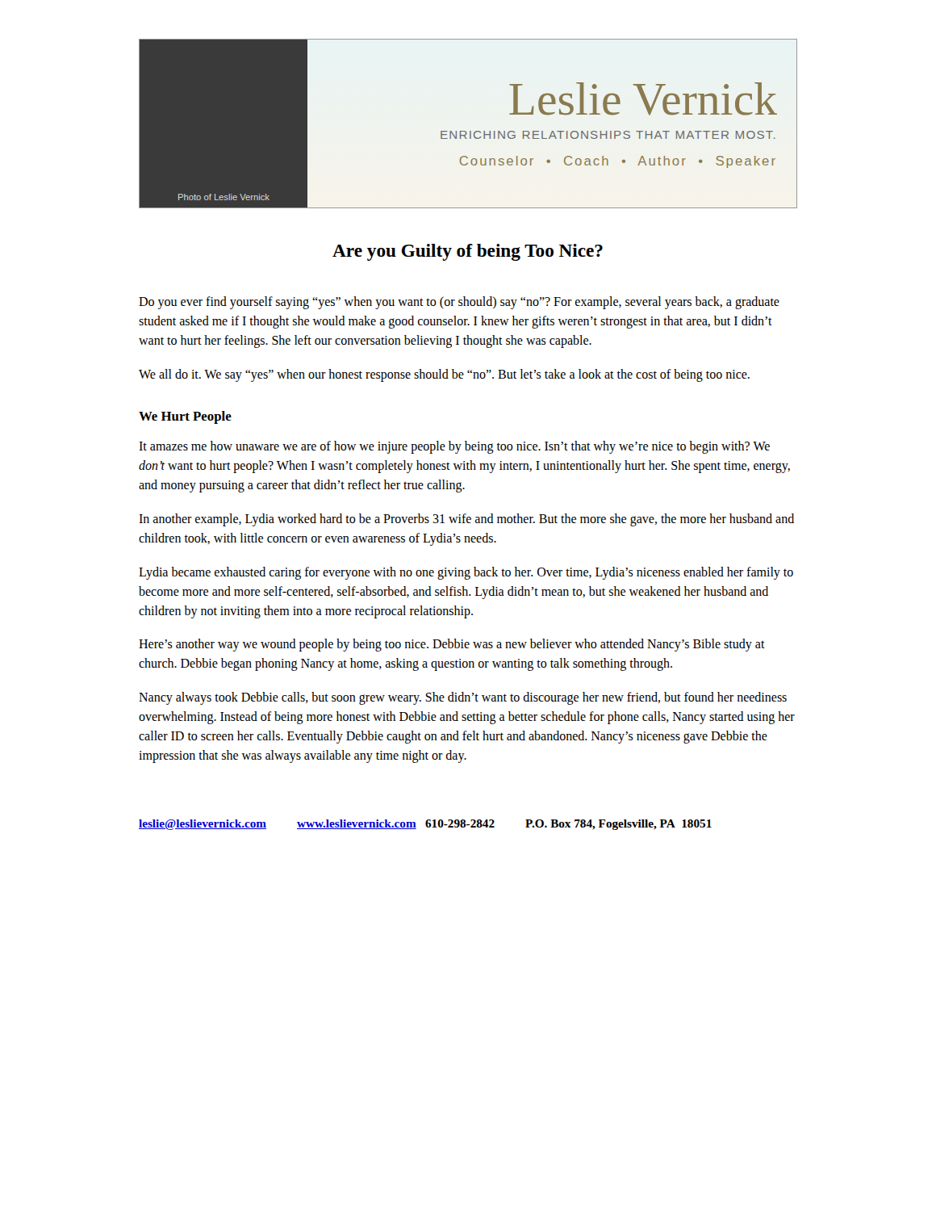Photo of Leslie Vernick
Leslie Vernick
Enriching Relationships That Matter Most.
Counselor • Coach • Author • Speaker
Are you Guilty of being Too Nice?
Do you ever find yourself saying “yes” when you want to (or should) say “no”? For example, several years back, a graduate student asked me if I thought she would make a good counselor. I knew her gifts weren’t strongest in that area, but I didn’t want to hurt her feelings. She left our conversation believing I thought she was capable.
We all do it. We say “yes” when our honest response should be “no”. But let’s take a look at the cost of being too nice.
We Hurt People
It amazes me how unaware we are of how we injure people by being too nice. Isn’t that why we’re nice to begin with? We don’t want to hurt people? When I wasn’t completely honest with my intern, I unintentionally hurt her. She spent time, energy, and money pursuing a career that didn’t reflect her true calling.
In another example, Lydia worked hard to be a Proverbs 31 wife and mother. But the more she gave, the more her husband and children took, with little concern or even awareness of Lydia’s needs.
Lydia became exhausted caring for everyone with no one giving back to her. Over time, Lydia’s niceness enabled her family to become more and more self-centered, self-absorbed, and selfish. Lydia didn’t mean to, but she weakened her husband and children by not inviting them into a more reciprocal relationship.
Here’s another way we wound people by being too nice. Debbie was a new believer who attended Nancy’s Bible study at church. Debbie began phoning Nancy at home, asking a question or wanting to talk something through.
Nancy always took Debbie calls, but soon grew weary. She didn’t want to discourage her new friend, but found her neediness overwhelming. Instead of being more honest with Debbie and setting a better schedule for phone calls, Nancy started using her caller ID to screen her calls. Eventually Debbie caught on and felt hurt and abandoned. Nancy’s niceness gave Debbie the impression that she was always available any time night or day.
leslie@leslievernick.com www.leslievernick.com 610-298-2842 P.O. Box 784, Fogelsville, PA 18051